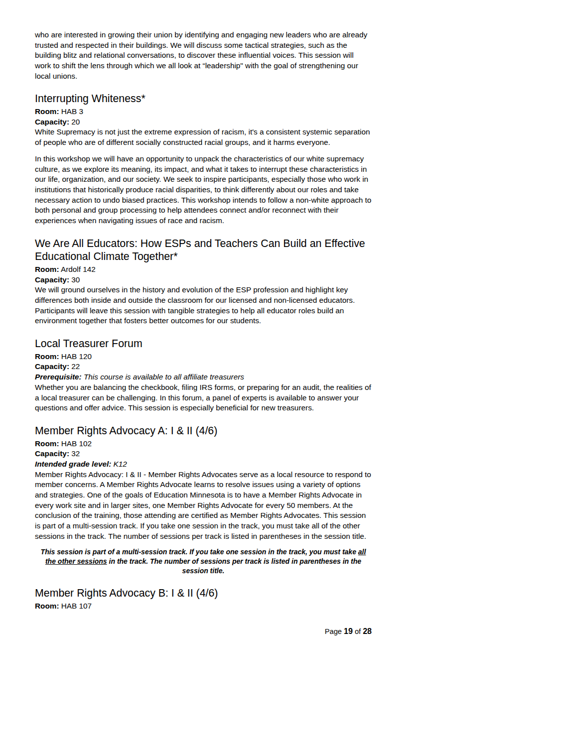who are interested in growing their union by identifying and engaging new leaders who are already trusted and respected in their buildings. We will discuss some tactical strategies, such as the building blitz and relational conversations, to discover these influential voices. This session will work to shift the lens through which we all look at “leadership" with the goal of strengthening our local unions.
Interrupting Whiteness*
Room: HAB 3
Capacity: 20
White Supremacy is not just the extreme expression of racism, it's a consistent systemic separation of people who are of different socially constructed racial groups, and it harms everyone.
In this workshop we will have an opportunity to unpack the characteristics of our white supremacy culture, as we explore its meaning, its impact, and what it takes to interrupt these characteristics in our life, organization, and our society. We seek to inspire participants, especially those who work in institutions that historically produce racial disparities, to think differently about our roles and take necessary action to undo biased practices. This workshop intends to follow a non-white approach to both personal and group processing to help attendees connect and/or reconnect with their experiences when navigating issues of race and racism.
We Are All Educators: How ESPs and Teachers Can Build an Effective Educational Climate Together*
Room: Ardolf 142
Capacity: 30
We will ground ourselves in the history and evolution of the ESP profession and highlight key differences both inside and outside the classroom for our licensed and non-licensed educators. Participants will leave this session with tangible strategies to help all educator roles build an environment together that fosters better outcomes for our students.
Local Treasurer Forum
Room: HAB 120
Capacity: 22
Prerequisite: This course is available to all affiliate treasurers
Whether you are balancing the checkbook, filing IRS forms, or preparing for an audit, the realities of a local treasurer can be challenging. In this forum, a panel of experts is available to answer your questions and offer advice. This session is especially beneficial for new treasurers.
Member Rights Advocacy A: I & II (4/6)
Room: HAB 102
Capacity: 32
Intended grade level: K12
Member Rights Advocacy: I & II - Member Rights Advocates serve as a local resource to respond to member concerns. A Member Rights Advocate learns to resolve issues using a variety of options and strategies. One of the goals of Education Minnesota is to have a Member Rights Advocate in every work site and in larger sites, one Member Rights Advocate for every 50 members. At the conclusion of the training, those attending are certified as Member Rights Advocates. This session is part of a multi-session track. If you take one session in the track, you must take all of the other sessions in the track. The number of sessions per track is listed in parentheses in the session title.
This session is part of a multi-session track. If you take one session in the track, you must take all the other sessions in the track. The number of sessions per track is listed in parentheses in the session title.
Member Rights Advocacy B: I & II (4/6)
Room: HAB 107
Page 19 of 28